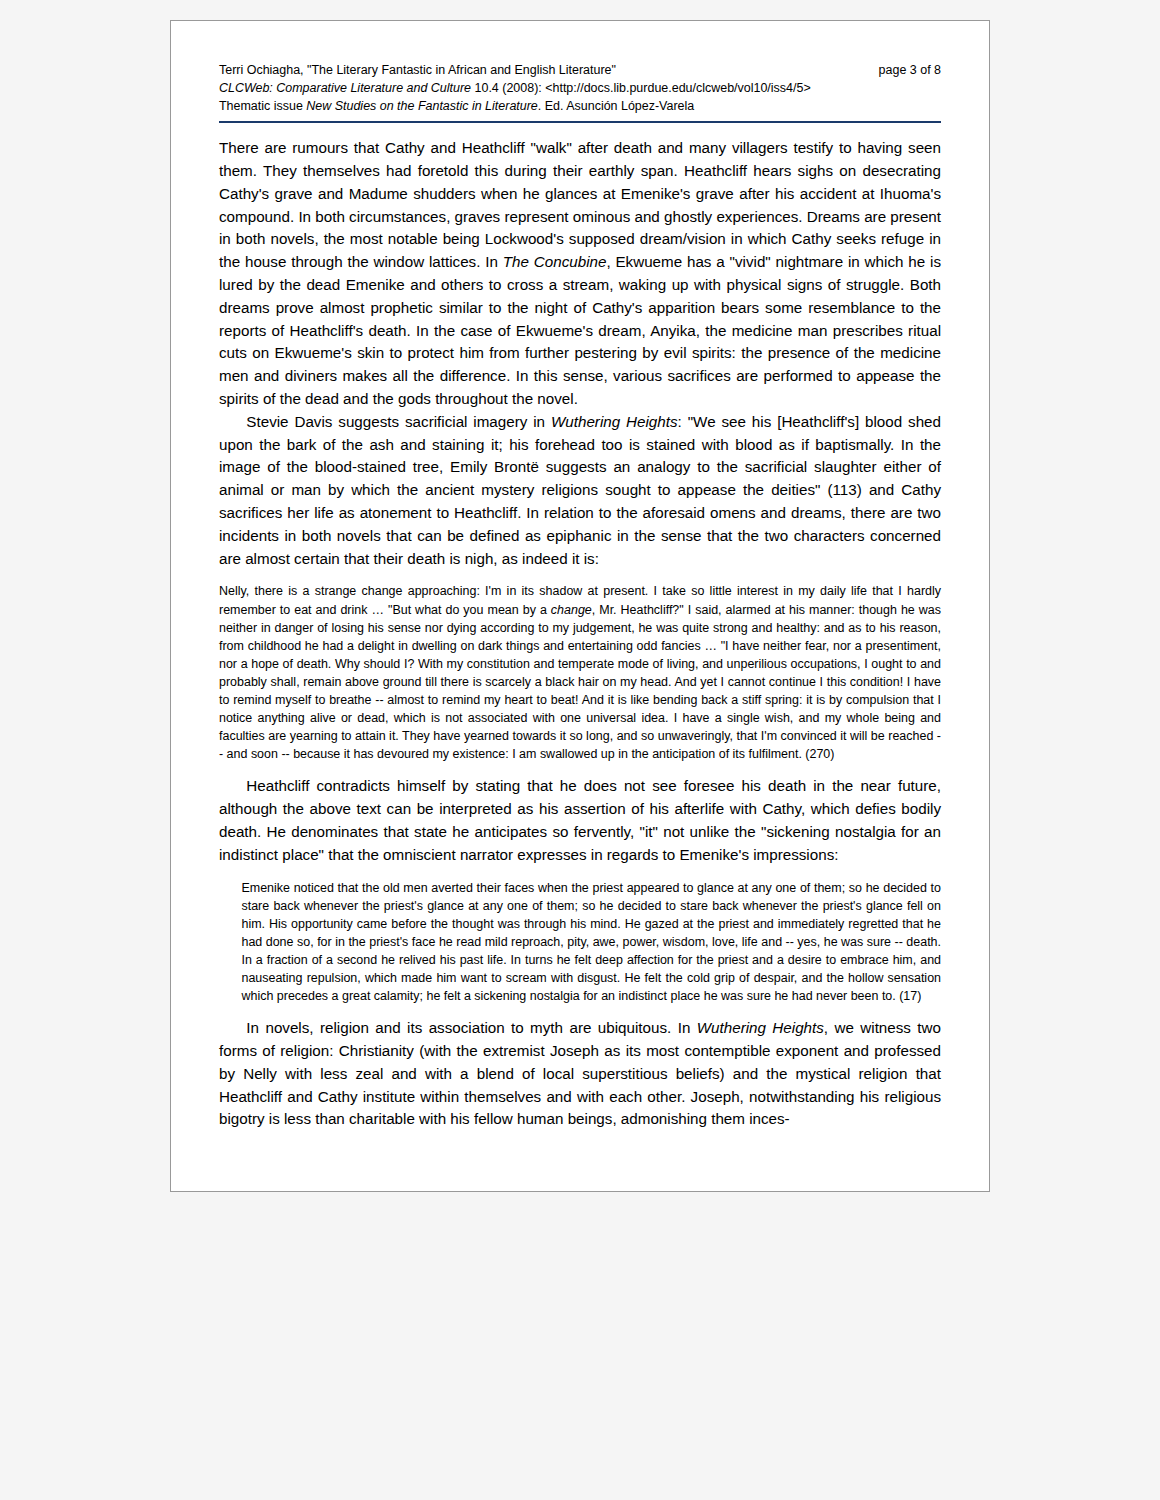Terri Ochiagha, "The Literary Fantastic in African and English Literature" page 3 of 8
CLCWeb: Comparative Literature and Culture 10.4 (2008): <http://docs.lib.purdue.edu/clcweb/vol10/iss4/5>
Thematic issue New Studies on the Fantastic in Literature. Ed. Asunción López-Varela
There are rumours that Cathy and Heathcliff "walk" after death and many villagers testify to having seen them. They themselves had foretold this during their earthly span. Heathcliff hears sighs on desecrating Cathy's grave and Madume shudders when he glances at Emenike's grave after his accident at Ihuoma's compound. In both circumstances, graves represent ominous and ghostly experiences. Dreams are present in both novels, the most notable being Lockwood's supposed dream/vision in which Cathy seeks refuge in the house through the window lattices. In The Concubine, Ekwueme has a "vivid" nightmare in which he is lured by the dead Emenike and others to cross a stream, waking up with physical signs of struggle. Both dreams prove almost prophetic similar to the night of Cathy's apparition bears some resemblance to the reports of Heathcliff's death. In the case of Ekwueme's dream, Anyika, the medicine man prescribes ritual cuts on Ekwueme's skin to protect him from further pestering by evil spirits: the presence of the medicine men and diviners makes all the difference. In this sense, various sacrifices are performed to appease the spirits of the dead and the gods throughout the novel.
Stevie Davis suggests sacrificial imagery in Wuthering Heights: "We see his [Heathcliff's] blood shed upon the bark of the ash and staining it; his forehead too is stained with blood as if baptismally. In the image of the blood-stained tree, Emily Brontë suggests an analogy to the sacrificial slaughter either of animal or man by which the ancient mystery religions sought to appease the deities" (113) and Cathy sacrifices her life as atonement to Heathcliff. In relation to the aforesaid omens and dreams, there are two incidents in both novels that can be defined as epiphanic in the sense that the two characters concerned are almost certain that their death is nigh, as indeed it is:
Nelly, there is a strange change approaching: I'm in its shadow at present. I take so little interest in my daily life that I hardly remember to eat and drink … "But what do you mean by a change, Mr. Heathcliff?" I said, alarmed at his manner: though he was neither in danger of losing his sense nor dying according to my judgement, he was quite strong and healthy: and as to his reason, from childhood he had a delight in dwelling on dark things and entertaining odd fancies … "I have neither fear, nor a presentiment, nor a hope of death. Why should I? With my constitution and temperate mode of living, and unperilious occupations, I ought to and probably shall, remain above ground till there is scarcely a black hair on my head. And yet I cannot continue I this condition! I have to remind myself to breathe -- almost to remind my heart to beat! And it is like bending back a stiff spring: it is by compulsion that I notice anything alive or dead, which is not associated with one universal idea. I have a single wish, and my whole being and faculties are yearning to attain it. They have yearned towards it so long, and so unwaveringly, that I'm convinced it will be reached -- and soon -- because it has devoured my existence: I am swallowed up in the anticipation of its fulfilment. (270)
Heathcliff contradicts himself by stating that he does not see foresee his death in the near future, although the above text can be interpreted as his assertion of his afterlife with Cathy, which defies bodily death. He denominates that state he anticipates so fervently, "it" not unlike the "sickening nostalgia for an indistinct place" that the omniscient narrator expresses in regards to Emenike's impressions:
Emenike noticed that the old men averted their faces when the priest appeared to glance at any one of them; so he decided to stare back whenever the priest's glance at any one of them; so he decided to stare back whenever the priest's glance fell on him. His opportunity came before the thought was through his mind. He gazed at the priest and immediately regretted that he had done so, for in the priest's face he read mild reproach, pity, awe, power, wisdom, love, life and -- yes, he was sure -- death. In a fraction of a second he relived his past life. In turns he felt deep affection for the priest and a desire to embrace him, and nauseating repulsion, which made him want to scream with disgust. He felt the cold grip of despair, and the hollow sensation which precedes a great calamity; he felt a sickening nostalgia for an indistinct place he was sure he had never been to. (17)
In novels, religion and its association to myth are ubiquitous. In Wuthering Heights, we witness two forms of religion: Christianity (with the extremist Joseph as its most contemptible exponent and professed by Nelly with less zeal and with a blend of local superstitious beliefs) and the mystical religion that Heathcliff and Cathy institute within themselves and with each other. Joseph, notwithstanding his religious bigotry is less than charitable with his fellow human beings, admonishing them inces-